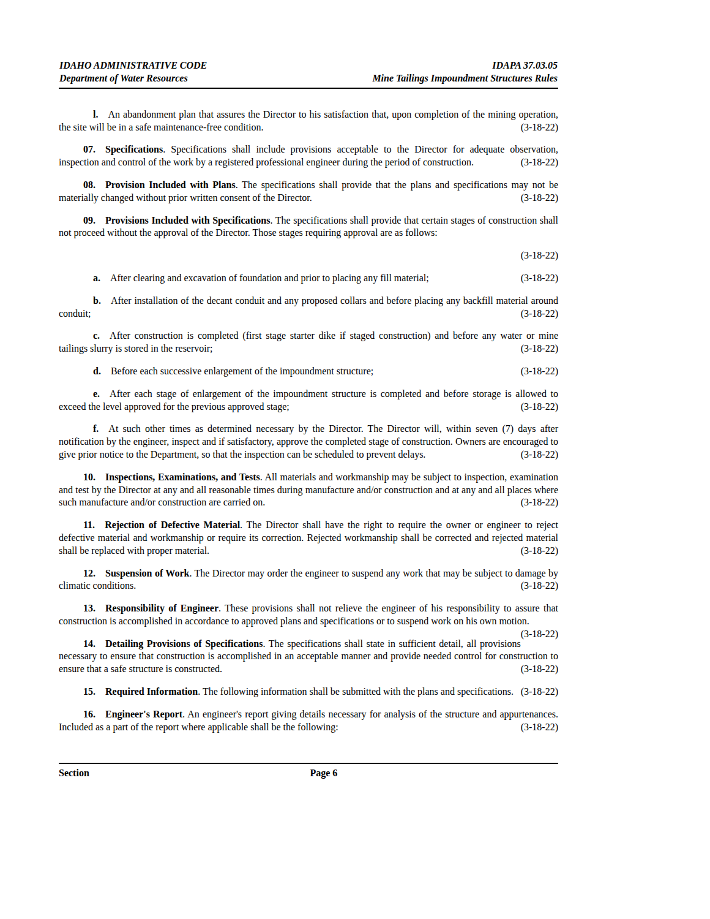| IDAHO ADMINISTRATIVE CODE Department of Water Resources | IDAPA 37.03.05 Mine Tailings Impoundment Structures Rules |
l. An abandonment plan that assures the Director to his satisfaction that, upon completion of the mining operation, the site will be in a safe maintenance-free condition.(3-18-22)
07. Specifications. Specifications shall include provisions acceptable to the Director for adequate observation, inspection and control of the work by a registered professional engineer during the period of construction.(3-18-22)
08. Provision Included with Plans. The specifications shall provide that the plans and specifications may not be materially changed without prior written consent of the Director.(3-18-22)
09. Provisions Included with Specifications. The specifications shall provide that certain stages of construction shall not proceed without the approval of the Director. Those stages requiring approval are as follows:
(3-18-22)
a. After clearing and excavation of foundation and prior to placing any fill material;(3-18-22)
b. After installation of the decant conduit and any proposed collars and before placing any backfill material around conduit;(3-18-22)
c. After construction is completed (first stage starter dike if staged construction) and before any water or mine tailings slurry is stored in the reservoir;(3-18-22)
d. Before each successive enlargement of the impoundment structure;(3-18-22)
e. After each stage of enlargement of the impoundment structure is completed and before storage is allowed to exceed the level approved for the previous approved stage;(3-18-22)
f. At such other times as determined necessary by the Director. The Director will, within seven (7) days after notification by the engineer, inspect and if satisfactory, approve the completed stage of construction. Owners are encouraged to give prior notice to the Department, so that the inspection can be scheduled to prevent delays.(3-18-22)
10. Inspections, Examinations, and Tests. All materials and workmanship may be subject to inspection, examination and test by the Director at any and all reasonable times during manufacture and/or construction and at any and all places where such manufacture and/or construction are carried on.(3-18-22)
11. Rejection of Defective Material. The Director shall have the right to require the owner or engineer to reject defective material and workmanship or require its correction. Rejected workmanship shall be corrected and rejected material shall be replaced with proper material.(3-18-22)
12. Suspension of Work. The Director may order the engineer to suspend any work that may be subject to damage by climatic conditions.(3-18-22)
13. Responsibility of Engineer. These provisions shall not relieve the engineer of his responsibility to assure that construction is accomplished in accordance to approved plans and specifications or to suspend work on his own motion.(3-18-22)
14. Detailing Provisions of Specifications. The specifications shall state in sufficient detail, all provisions necessary to ensure that construction is accomplished in an acceptable manner and provide needed control for construction to ensure that a safe structure is constructed.(3-18-22)
15. Required Information. The following information shall be submitted with the plans and specifications.(3-18-22)
16. Engineer's Report. An engineer's report giving details necessary for analysis of the structure and appurtenances. Included as a part of the report where applicable shall be the following:(3-18-22)
Section Page 6